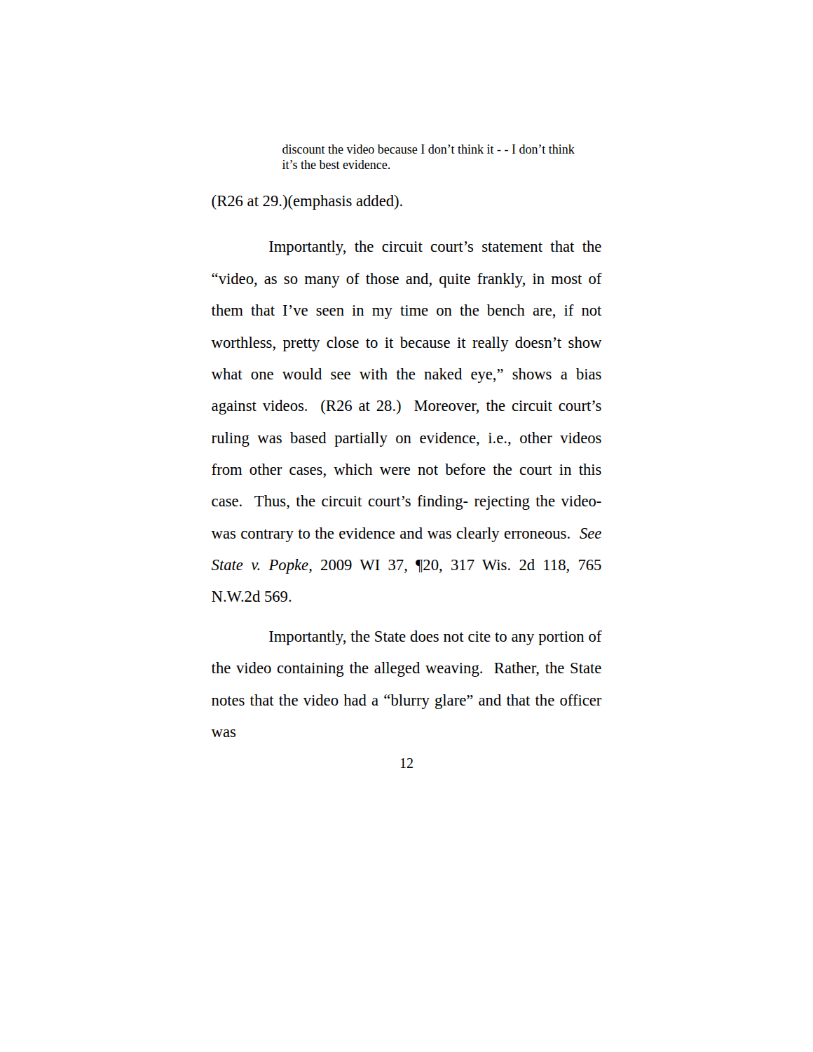discount the video because I don’t think it - - I don’t think
it’s the best evidence.
(R26 at 29.)(emphasis added).
Importantly, the circuit court’s statement that the “video, as so many of those and, quite frankly, in most of them that I’ve seen in my time on the bench are, if not worthless, pretty close to it because it really doesn’t show what one would see with the naked eye,” shows a bias against videos. (R26 at 28.) Moreover, the circuit court’s ruling was based partially on evidence, i.e., other videos from other cases, which were not before the court in this case. Thus, the circuit court’s finding- rejecting the video- was contrary to the evidence and was clearly erroneous. See State v. Popke, 2009 WI 37, ¶20, 317 Wis. 2d 118, 765 N.W.2d 569.
Importantly, the State does not cite to any portion of the video containing the alleged weaving. Rather, the State notes that the video had a “blurry glare” and that the officer was
12